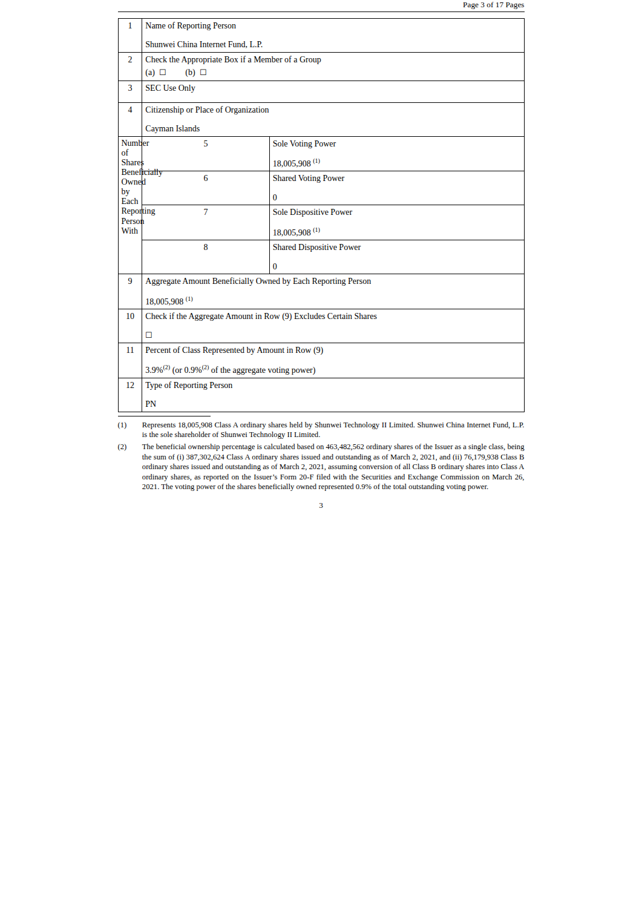Page 3 of 17 Pages
| 1 | Name of Reporting Person Shunwei China Internet Fund, L.P. |
| 2 | Check the Appropriate Box if a Member of a Group (a) ☐ (b) ☐ |
| 3 | SEC Use Only |
| 4 | Citizenship or Place of Organization Cayman Islands |
| Number of Shares Beneficially Owned by Each Reporting Person With | 5 | Sole Voting Power 18,005,908 (1) |
| 6 | Shared Voting Power 0 |
| 7 | Sole Dispositive Power 18,005,908 (1) |
| 8 | Shared Dispositive Power 0 |
| 9 | Aggregate Amount Beneficially Owned by Each Reporting Person 18,005,908 (1) |
| 10 | Check if the Aggregate Amount in Row (9) Excludes Certain Shares ☐ |
| 11 | Percent of Class Represented by Amount in Row (9) 3.9% (2) (or 0.9% (2) of the aggregate voting power) |
| 12 | Type of Reporting Person PN |
(1)
Represents 18,005,908 Class A ordinary shares held by Shunwei Technology II Limited. Shunwei China Internet Fund, L.P. is the sole shareholder of Shunwei Technology II Limited.
(2)
The beneficial ownership percentage is calculated based on 463,482,562 ordinary shares of the Issuer as a single class, being the sum of (i) 387,302,624 Class A ordinary shares issued and outstanding as of March 2, 2021, and (ii) 76,179,938 Class B ordinary shares issued and outstanding as of March 2, 2021, assuming conversion of all Class B ordinary shares into Class A ordinary shares, as reported on the Issuer’s Form 20-F filed with the Securities and Exchange Commission on March 26, 2021. The voting power of the shares beneficially owned represented 0.9% of the total outstanding voting power.
3